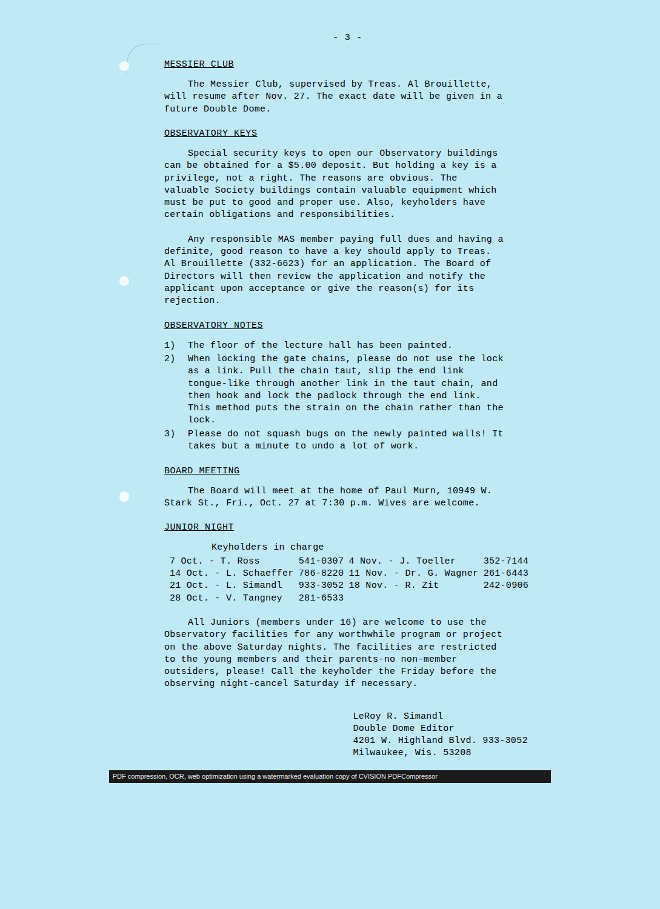- 3 -
MESSIER CLUB
The Messier Club, supervised by Treas. Al Brouillette, will resume after Nov. 27. The exact date will be given in a future Double Dome.
OBSERVATORY KEYS
Special security keys to open our Observatory buildings can be obtained for a $5.00 deposit. But holding a key is a privilege, not a right. The reasons are obvious. The valuable Society buildings contain valuable equipment which must be put to good and proper use. Also, keyholders have certain obligations and responsibilities.
Any responsible MAS member paying full dues and having a definite, good reason to have a key should apply to Treas. Al Brouillette (332-6623) for an application. The Board of Directors will then review the application and notify the applicant upon acceptance or give the reason(s) for its rejection.
OBSERVATORY NOTES
The floor of the lecture hall has been painted.
When locking the gate chains, please do not use the lock as a link. Pull the chain taut, slip the end link tongue-like through another link in the taut chain, and then hook and lock the padlock through the end link. This method puts the strain on the chain rather than the lock.
Please do not squash bugs on the newly painted walls! It takes but a minute to undo a lot of work.
BOARD MEETING
The Board will meet at the home of Paul Murn, 10949 W. Stark St., Fri., Oct. 27 at 7:30 p.m. Wives are welcome.
JUNIOR NIGHT
Keyholders in charge
| 7 Oct. - T. Ross | 541-0307 | 4 Nov. - J. Toeller | 352-7144 |
| 14 Oct. - L. Schaeffer | 786-8220 | 11 Nov. - Dr. G. Wagner | 261-6443 |
| 21 Oct. - L. Simandl | 933-3052 | 18 Nov. - R. Zit | 242-0906 |
| 28 Oct. - V. Tangney | 281-6533 | | |
All Juniors (members under 16) are welcome to use the Observatory facilities for any worthwhile program or project on the above Saturday nights. The facilities are restricted to the young members and their parents-no non-member outsiders, please! Call the keyholder the Friday before the observing night-cancel Saturday if necessary.
LeRoy R. Simandl
Double Dome Editor
4201 W. Highland Blvd. 933-3052
Milwaukee, Wis. 53208
PDF compression, OCR, web optimization using a watermarked evaluation copy of CVISION PDFCompressor